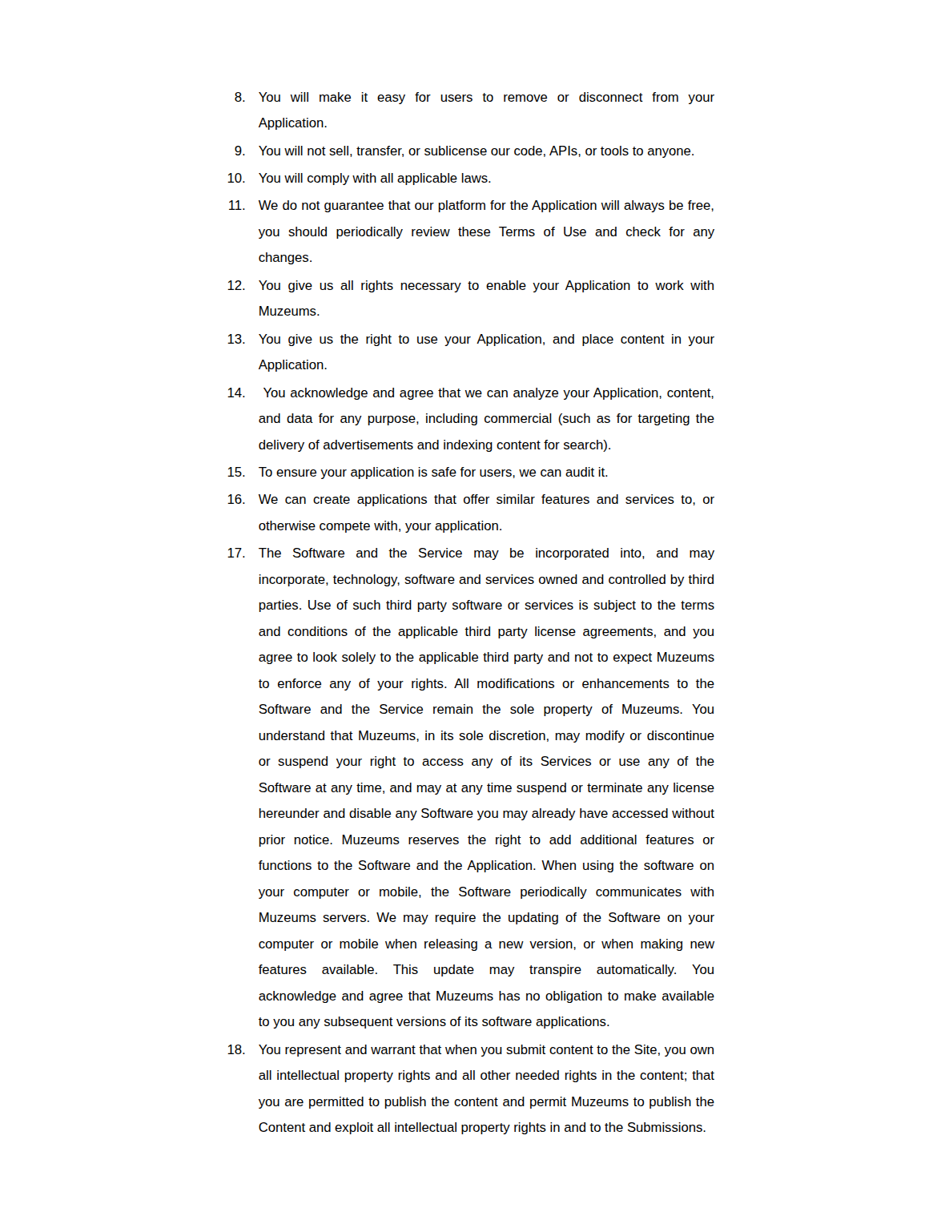You will make it easy for users to remove or disconnect from your Application.
You will not sell, transfer, or sublicense our code, APIs, or tools to anyone.
You will comply with all applicable laws.
We do not guarantee that our platform for the Application will always be free, you should periodically review these Terms of Use and check for any changes.
You give us all rights necessary to enable your Application to work with Muzeums.
You give us the right to use your Application, and place content in your Application.
You acknowledge and agree that we can analyze your Application, content, and data for any purpose, including commercial (such as for targeting the delivery of advertisements and indexing content for search).
To ensure your application is safe for users, we can audit it.
We can create applications that offer similar features and services to, or otherwise compete with, your application.
The Software and the Service may be incorporated into, and may incorporate, technology, software and services owned and controlled by third parties. Use of such third party software or services is subject to the terms and conditions of the applicable third party license agreements, and you agree to look solely to the applicable third party and not to expect Muzeums to enforce any of your rights. All modifications or enhancements to the Software and the Service remain the sole property of Muzeums. You understand that Muzeums, in its sole discretion, may modify or discontinue or suspend your right to access any of its Services or use any of the Software at any time, and may at any time suspend or terminate any license hereunder and disable any Software you may already have accessed without prior notice. Muzeums reserves the right to add additional features or functions to the Software and the Application. When using the software on your computer or mobile, the Software periodically communicates with Muzeums servers. We may require the updating of the Software on your computer or mobile when releasing a new version, or when making new features available. This update may transpire automatically. You acknowledge and agree that Muzeums has no obligation to make available to you any subsequent versions of its software applications.
You represent and warrant that when you submit content to the Site, you own all intellectual property rights and all other needed rights in the content; that you are permitted to publish the content and permit Muzeums to publish the Content and exploit all intellectual property rights in and to the Submissions.